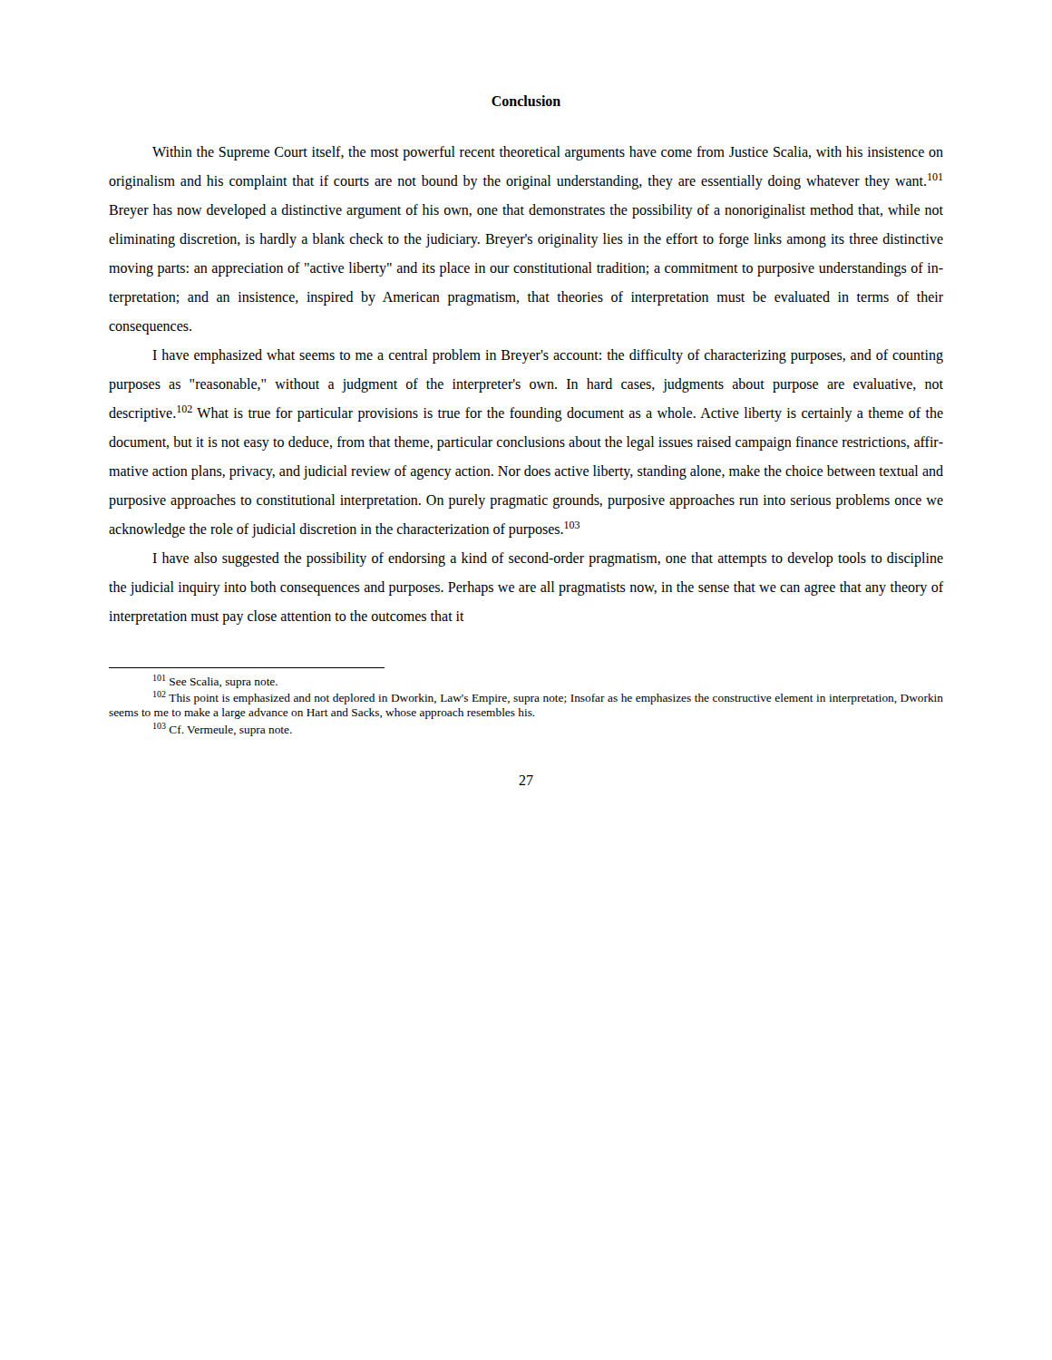Conclusion
Within the Supreme Court itself, the most powerful recent theoretical arguments have come from Justice Scalia, with his insistence on originalism and his complaint that if courts are not bound by the original understanding, they are essentially doing whatever they want.101 Breyer has now developed a distinctive argument of his own, one that demonstrates the possibility of a nonoriginalist method that, while not eliminating discretion, is hardly a blank check to the judiciary. Breyer's originality lies in the effort to forge links among its three distinctive moving parts: an appreciation of "active liberty" and its place in our constitutional tradition; a commitment to purposive understandings of interpretation; and an insistence, inspired by American pragmatism, that theories of interpretation must be evaluated in terms of their consequences.
I have emphasized what seems to me a central problem in Breyer's account: the difficulty of characterizing purposes, and of counting purposes as "reasonable," without a judgment of the interpreter's own. In hard cases, judgments about purpose are evaluative, not descriptive.102 What is true for particular provisions is true for the founding document as a whole. Active liberty is certainly a theme of the document, but it is not easy to deduce, from that theme, particular conclusions about the legal issues raised campaign finance restrictions, affirmative action plans, privacy, and judicial review of agency action. Nor does active liberty, standing alone, make the choice between textual and purposive approaches to constitutional interpretation. On purely pragmatic grounds, purposive approaches run into serious problems once we acknowledge the role of judicial discretion in the characterization of purposes.103
I have also suggested the possibility of endorsing a kind of second-order pragmatism, one that attempts to develop tools to discipline the judicial inquiry into both consequences and purposes. Perhaps we are all pragmatists now, in the sense that we can agree that any theory of interpretation must pay close attention to the outcomes that it
101 See Scalia, supra note.
102 This point is emphasized and not deplored in Dworkin, Law's Empire, supra note; Insofar as he emphasizes the constructive element in interpretation, Dworkin seems to me to make a large advance on Hart and Sacks, whose approach resembles his.
103 Cf. Vermeule, supra note.
27